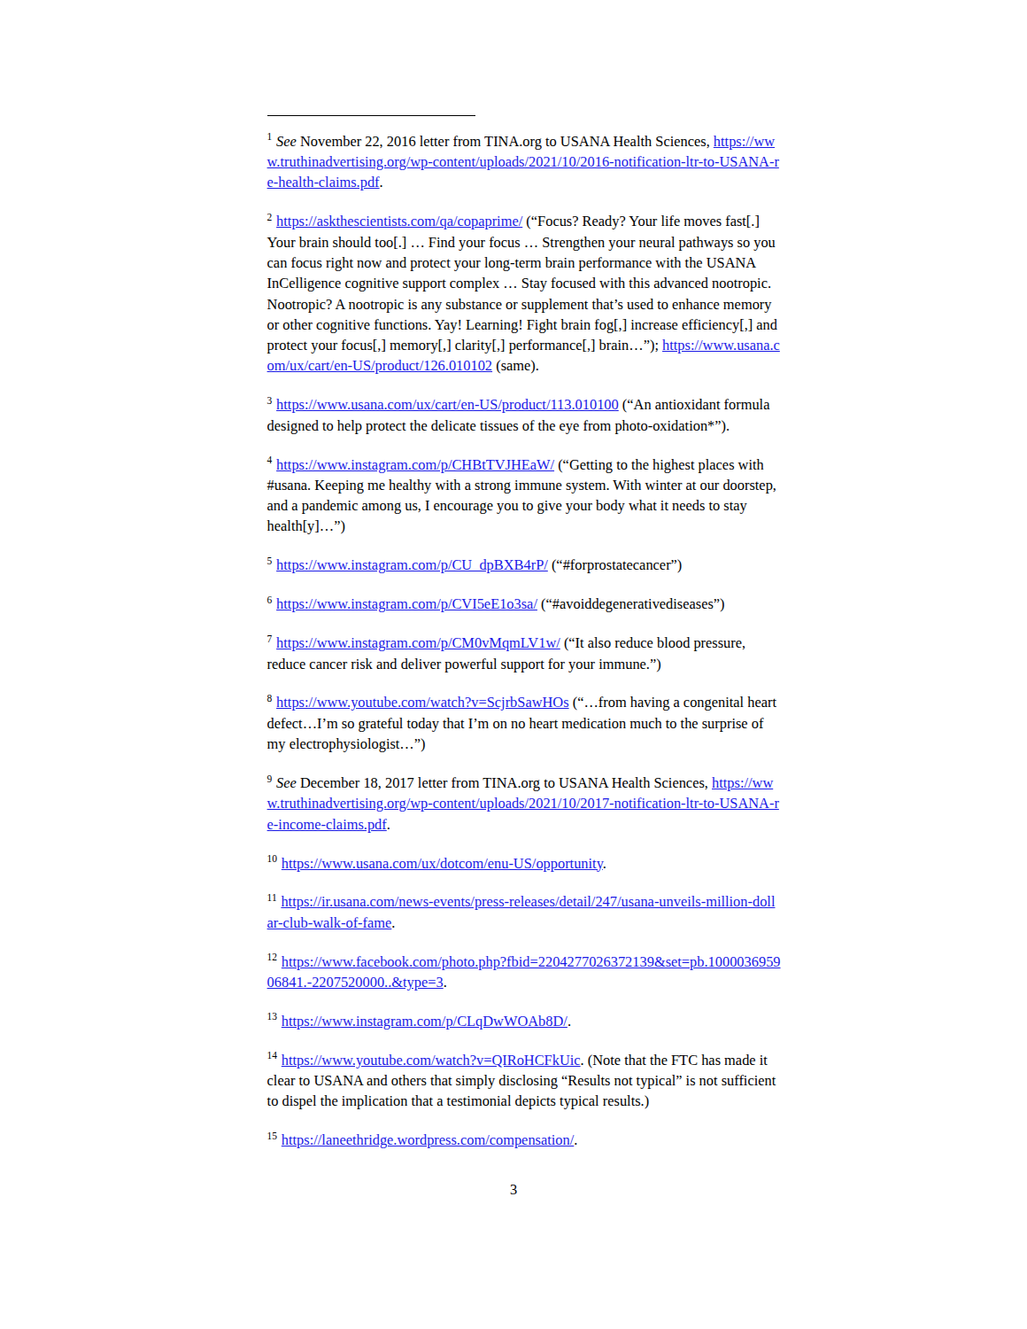1 See November 22, 2016 letter from TINA.org to USANA Health Sciences, https://www.truthinadvertising.org/wp-content/uploads/2021/10/2016-notification-ltr-to-USANA-re-health-claims.pdf.
2 https://askthescientists.com/qa/copaprime/ (“Focus? Ready? Your life moves fast[.] Your brain should too[.] … Find your focus … Strengthen your neural pathways so you can focus right now and protect your long-term brain performance with the USANA InCelligence cognitive support complex … Stay focused with this advanced nootropic. Nootropic? A nootropic is any substance or supplement that’s used to enhance memory or other cognitive functions. Yay! Learning! Fight brain fog[,] increase efficiency[,] and protect your focus[,] memory[,] clarity[,] performance[,] brain…”); https://www.usana.com/ux/cart/en-US/product/126.010102 (same).
3 https://www.usana.com/ux/cart/en-US/product/113.010100 (“An antioxidant formula designed to help protect the delicate tissues of the eye from photo-oxidation*”).
4 https://www.instagram.com/p/CHBtTVJHEaW/ (“Getting to the highest places with #usana. Keeping me healthy with a strong immune system. With winter at our doorstep, and a pandemic among us, I encourage you to give your body what it needs to stay health[y]…”)
5 https://www.instagram.com/p/CU_dpBXB4rP/ (“#forprostatecancer”)
6 https://www.instagram.com/p/CVI5eE1o3sa/ (“#avoiddegenerativediseases”)
7 https://www.instagram.com/p/CM0vMqmLV1w/ (“It also reduce blood pressure, reduce cancer risk and deliver powerful support for your immune.”)
8 https://www.youtube.com/watch?v=ScjrbSawHOs (“…from having a congenital heart defect…I’m so grateful today that I’m on no heart medication much to the surprise of my electrophysiologist…”)
9 See December 18, 2017 letter from TINA.org to USANA Health Sciences, https://www.truthinadvertising.org/wp-content/uploads/2021/10/2017-notification-ltr-to-USANA-re-income-claims.pdf.
10 https://www.usana.com/ux/dotcom/enu-US/opportunity.
11 https://ir.usana.com/news-events/press-releases/detail/247/usana-unveils-million-dollar-club-walk-of-fame.
12 https://www.facebook.com/photo.php?fbid=2204277026372139&set=pb.100003695906841.-2207520000..&type=3.
13 https://www.instagram.com/p/CLqDwWOAb8D/.
14 https://www.youtube.com/watch?v=QIRoHCFkUic. (Note that the FTC has made it clear to USANA and others that simply disclosing “Results not typical” is not sufficient to dispel the implication that a testimonial depicts typical results.)
15 https://laneethridge.wordpress.com/compensation/.
3